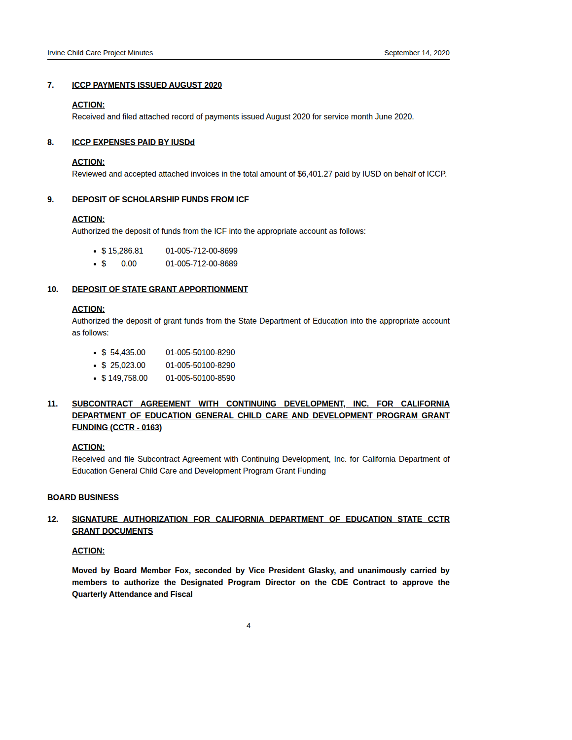Irvine Child Care Project Minutes September 14, 2020
7.
ICCP PAYMENTS ISSUED AUGUST 2020
ACTION:
Received and filed attached record of payments issued August 2020 for service month June 2020.
8.
ICCP EXPENSES PAID BY IUSDd
ACTION:
Reviewed and accepted attached invoices in the total amount of $6,401.27 paid by IUSD on behalf of ICCP.
9.
DEPOSIT OF SCHOLARSHIP FUNDS FROM ICF
ACTION:
Authorized the deposit of funds from the ICF into the appropriate account as follows:
$ 15,286.8101-005-712-00-8699
$ 0.0001-005-712-00-8689
10.
DEPOSIT OF STATE GRANT APPORTIONMENT
ACTION:
Authorized the deposit of grant funds from the State Department of Education into the appropriate account as follows:
$ 54,435.0001-005-50100-8290
$ 25,023.0001-005-50100-8290
$ 149,758.0001-005-50100-8590
11.
SUBCONTRACT AGREEMENT WITH CONTINUING DEVELOPMENT, INC. FOR CALIFORNIA DEPARTMENT OF EDUCATION GENERAL CHILD CARE AND DEVELOPMENT PROGRAM GRANT FUNDING (CCTR - 0163)
ACTION:
Received and file Subcontract Agreement with Continuing Development, Inc. for California Department of Education General Child Care and Development Program Grant Funding
BOARD BUSINESS
12.
SIGNATURE AUTHORIZATION FOR CALIFORNIA DEPARTMENT OF EDUCATION STATE CCTR GRANT DOCUMENTS
ACTION:
Moved by Board Member Fox, seconded by Vice President Glasky, and unanimously carried by members to authorize the Designated Program Director on the CDE Contract to approve the Quarterly Attendance and Fiscal
4